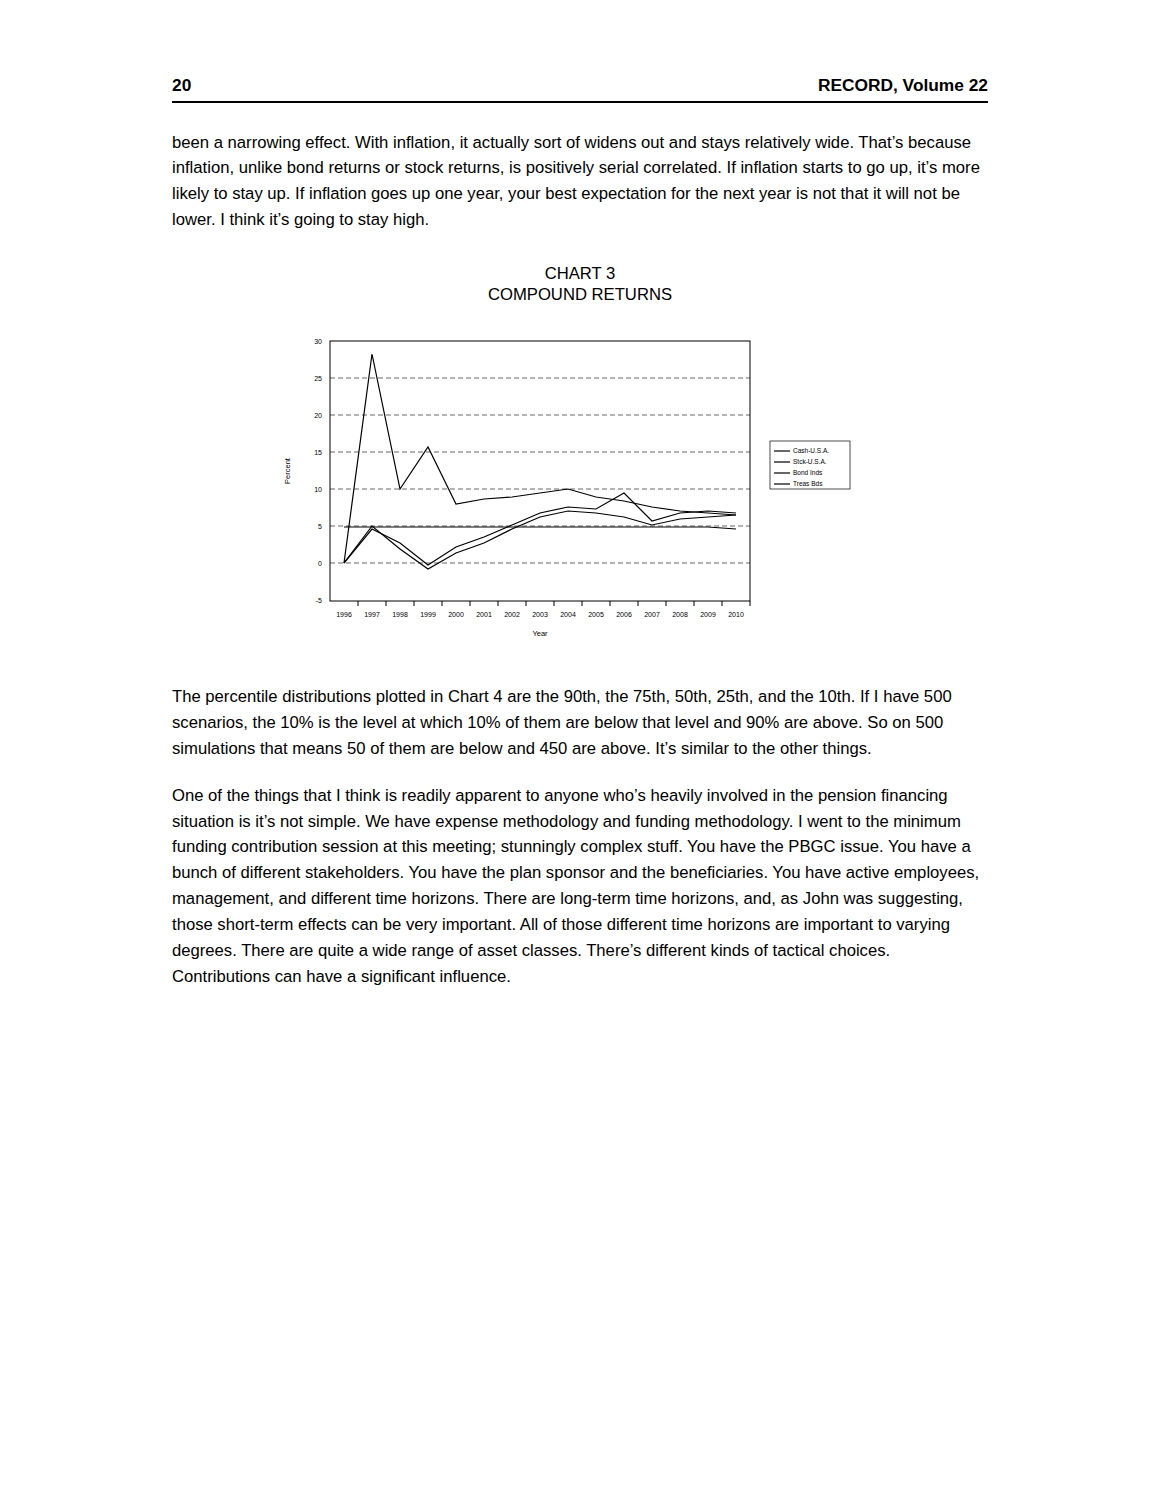20 RECORD, Volume 22
been a narrowing effect. With inflation, it actually sort of widens out and stays relatively wide. That’s because inflation, unlike bond returns or stock returns, is positively serial correlated. If inflation starts to go up, it’s more likely to stay up. If inflation goes up one year, your best expectation for the next year is not that it will not be lower. I think it’s going to stay high.
CHART 3
COMPOUND RETURNS
30 25 20 15 10 5 0 -5 Percent 1996 1997 1998 1999 2000 2001 2002 2003 2004 2005 2006 2007 2008 2009 2010 Year Cash-U.S.A. Stck-U.S.A. Bond Inds Treas Bds
The percentile distributions plotted in Chart 4 are the 90th, the 75th, 50th, 25th, and the 10th. If I have 500 scenarios, the 10% is the level at which 10% of them are below that level and 90% are above. So on 500 simulations that means 50 of them are below and 450 are above. It’s similar to the other things.
One of the things that I think is readily apparent to anyone who’s heavily involved in the pension financing situation is it’s not simple. We have expense methodology and funding methodology. I went to the minimum funding contribution session at this meeting; stunningly complex stuff. You have the PBGC issue. You have a bunch of different stakeholders. You have the plan sponsor and the beneficiaries. You have active employees, management, and different time horizons. There are long-term time horizons, and, as John was suggesting, those short-term effects can be very important. All of those different time horizons are important to varying degrees. There are quite a wide range of asset classes. There’s different kinds of tactical choices. Contributions can have a significant influence.